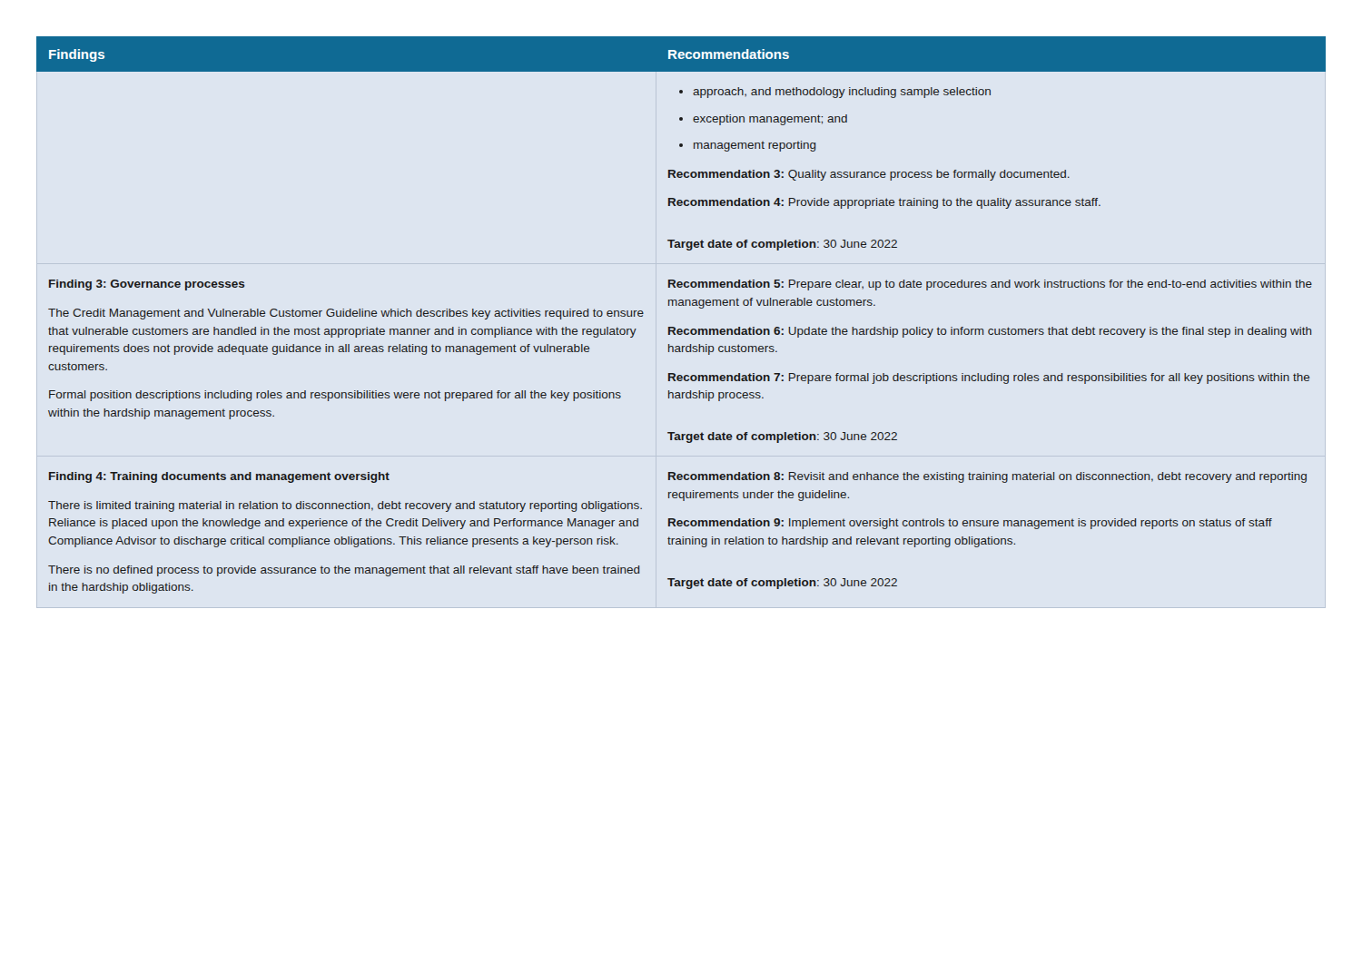| Findings | Recommendations |
| --- | --- |
| | approach, and methodology including sample selection exception management; and management reporting Recommendation 3: Quality assurance process be formally documented. Recommendation 4: Provide appropriate training to the quality assurance staff. Target date of completion : 30 June 2022 |
| Finding 3: Governance processes The Credit Management and Vulnerable Customer Guideline which describes key activities required to ensure that vulnerable customers are handled in the most appropriate manner and in compliance with the regulatory requirements does not provide adequate guidance in all areas relating to management of vulnerable customers. Formal position descriptions including roles and responsibilities were not prepared for all the key positions within the hardship management process. | Recommendation 5: Prepare clear, up to date procedures and work instructions for the end-to-end activities within the management of vulnerable customers. Recommendation 6: Update the hardship policy to inform customers that debt recovery is the final step in dealing with hardship customers. Recommendation 7: Prepare formal job descriptions including roles and responsibilities for all key positions within the hardship process. Target date of completion : 30 June 2022 |
| Finding 4: Training documents and management oversight There is limited training material in relation to disconnection, debt recovery and statutory reporting obligations. Reliance is placed upon the knowledge and experience of the Credit Delivery and Performance Manager and Compliance Advisor to discharge critical compliance obligations. This reliance presents a key-person risk. There is no defined process to provide assurance to the management that all relevant staff have been trained in the hardship obligations. | Recommendation 8: Revisit and enhance the existing training material on disconnection, debt recovery and reporting requirements under the guideline. Recommendation 9: Implement oversight controls to ensure management is provided reports on status of staff training in relation to hardship and relevant reporting obligations. Target date of completion : 30 June 2022 |